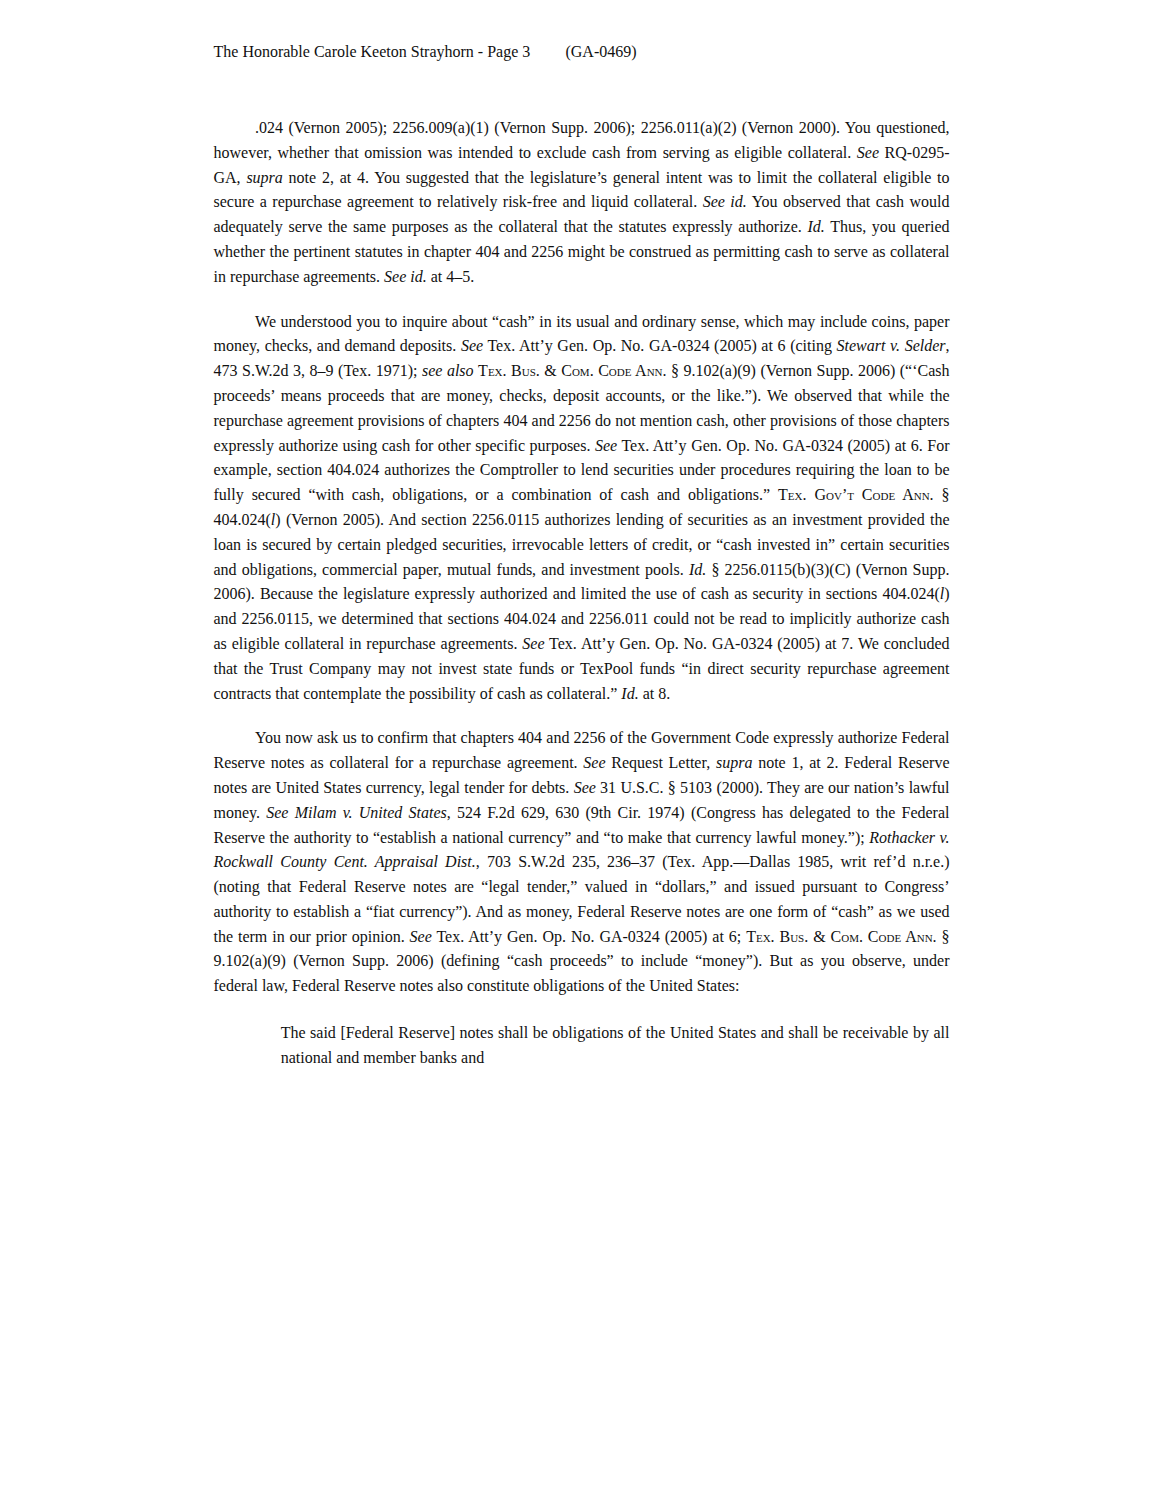The Honorable Carole Keeton Strayhorn - Page 3 (GA-0469)
.024 (Vernon 2005); 2256.009(a)(1) (Vernon Supp. 2006); 2256.011(a)(2) (Vernon 2000). You questioned, however, whether that omission was intended to exclude cash from serving as eligible collateral. See RQ-0295-GA, supra note 2, at 4. You suggested that the legislature’s general intent was to limit the collateral eligible to secure a repurchase agreement to relatively risk-free and liquid collateral. See id. You observed that cash would adequately serve the same purposes as the collateral that the statutes expressly authorize. Id. Thus, you queried whether the pertinent statutes in chapter 404 and 2256 might be construed as permitting cash to serve as collateral in repurchase agreements. See id. at 4–5.
We understood you to inquire about “cash” in its usual and ordinary sense, which may include coins, paper money, checks, and demand deposits. See Tex. Att’y Gen. Op. No. GA-0324 (2005) at 6 (citing Stewart v. Selder, 473 S.W.2d 3, 8–9 (Tex. 1971); see also Tex. Bus. & Com. Code Ann. § 9.102(a)(9) (Vernon Supp. 2006) (“‘Cash proceeds’ means proceeds that are money, checks, deposit accounts, or the like.”). We observed that while the repurchase agreement provisions of chapters 404 and 2256 do not mention cash, other provisions of those chapters expressly authorize using cash for other specific purposes. See Tex. Att’y Gen. Op. No. GA-0324 (2005) at 6. For example, section 404.024 authorizes the Comptroller to lend securities under procedures requiring the loan to be fully secured “with cash, obligations, or a combination of cash and obligations.” Tex. Gov’t Code Ann. § 404.024(l) (Vernon 2005). And section 2256.0115 authorizes lending of securities as an investment provided the loan is secured by certain pledged securities, irrevocable letters of credit, or “cash invested in” certain securities and obligations, commercial paper, mutual funds, and investment pools. Id. § 2256.0115(b)(3)(C) (Vernon Supp. 2006). Because the legislature expressly authorized and limited the use of cash as security in sections 404.024(l) and 2256.0115, we determined that sections 404.024 and 2256.011 could not be read to implicitly authorize cash as eligible collateral in repurchase agreements. See Tex. Att’y Gen. Op. No. GA-0324 (2005) at 7. We concluded that the Trust Company may not invest state funds or TexPool funds “in direct security repurchase agreement contracts that contemplate the possibility of cash as collateral.” Id. at 8.
You now ask us to confirm that chapters 404 and 2256 of the Government Code expressly authorize Federal Reserve notes as collateral for a repurchase agreement. See Request Letter, supra note 1, at 2. Federal Reserve notes are United States currency, legal tender for debts. See 31 U.S.C. § 5103 (2000). They are our nation’s lawful money. See Milam v. United States, 524 F.2d 629, 630 (9th Cir. 1974) (Congress has delegated to the Federal Reserve the authority to “establish a national currency” and “to make that currency lawful money.”); Rothacker v. Rockwall County Cent. Appraisal Dist., 703 S.W.2d 235, 236–37 (Tex. App.—Dallas 1985, writ ref’d n.r.e.) (noting that Federal Reserve notes are “legal tender,” valued in “dollars,” and issued pursuant to Congress’ authority to establish a “fiat currency”). And as money, Federal Reserve notes are one form of “cash” as we used the term in our prior opinion. See Tex. Att’y Gen. Op. No. GA-0324 (2005) at 6; Tex. Bus. & Com. Code Ann. § 9.102(a)(9) (Vernon Supp. 2006) (defining “cash proceeds” to include “money”). But as you observe, under federal law, Federal Reserve notes also constitute obligations of the United States:
The said [Federal Reserve] notes shall be obligations of the United States and shall be receivable by all national and member banks and